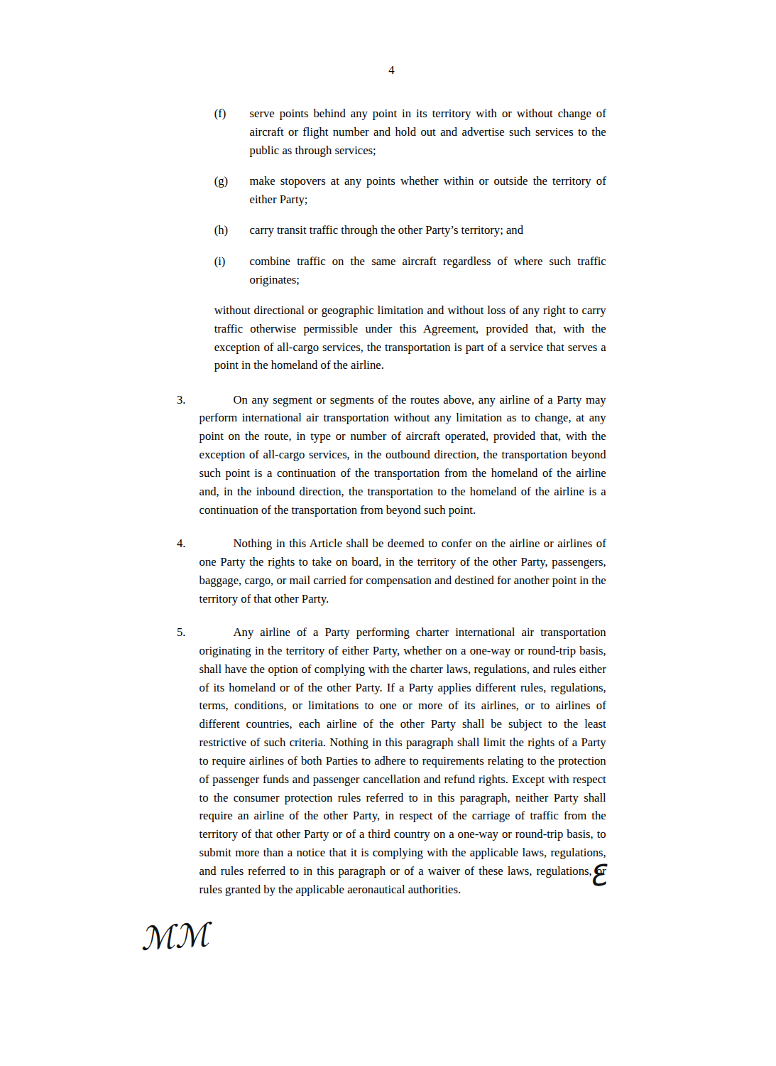4
(f) serve points behind any point in its territory with or without change of aircraft or flight number and hold out and advertise such services to the public as through services;
(g) make stopovers at any points whether within or outside the territory of either Party;
(h) carry transit traffic through the other Party’s territory; and
(i) combine traffic on the same aircraft regardless of where such traffic originates;
without directional or geographic limitation and without loss of any right to carry traffic otherwise permissible under this Agreement, provided that, with the exception of all-cargo services, the transportation is part of a service that serves a point in the homeland of the airline.
3.
On any segment or segments of the routes above, any airline of a Party may perform international air transportation without any limitation as to change, at any point on the route, in type or number of aircraft operated, provided that, with the exception of all-cargo services, in the outbound direction, the transportation beyond such point is a continuation of the transportation from the homeland of the airline and, in the inbound direction, the transportation to the homeland of the airline is a continuation of the transportation from beyond such point.
4.
Nothing in this Article shall be deemed to confer on the airline or airlines of one Party the rights to take on board, in the territory of the other Party, passengers, baggage, cargo, or mail carried for compensation and destined for another point in the territory of that other Party.
5.
Any airline of a Party performing charter international air transportation originating in the territory of either Party, whether on a one-way or round-trip basis, shall have the option of complying with the charter laws, regulations, and rules either of its homeland or of the other Party. If a Party applies different rules, regulations, terms, conditions, or limitations to one or more of its airlines, or to airlines of different countries, each airline of the other Party shall be subject to the least restrictive of such criteria. Nothing in this paragraph shall limit the rights of a Party to require airlines of both Parties to adhere to requirements relating to the protection of passenger funds and passenger cancellation and refund rights. Except with respect to the consumer protection rules referred to in this paragraph, neither Party shall require an airline of the other Party, in respect of the carriage of traffic from the territory of that other Party or of a third country on a one-way or round-trip basis, to submit more than a notice that it is complying with the applicable laws, regulations, and rules referred to in this paragraph or of a waiver of these laws, regulations, or rules granted by the applicable aeronautical authorities.
ℇ
ℳℳ